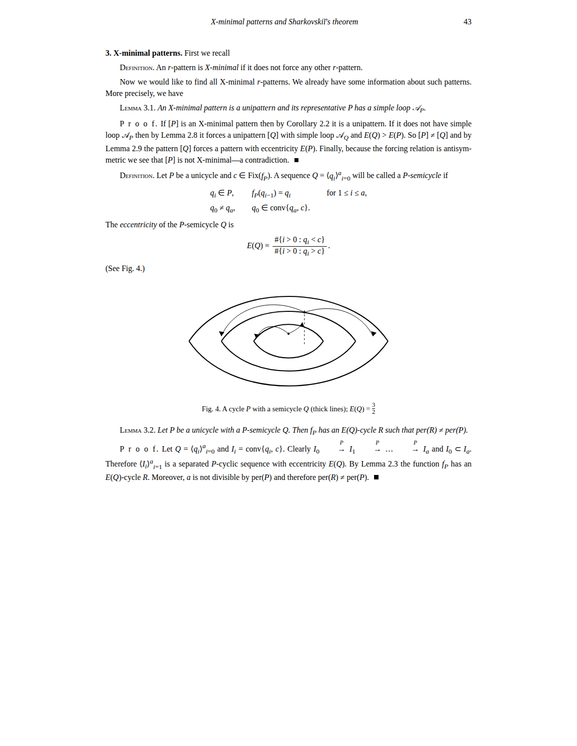X-minimal patterns and Sharkovskiĭ's theorem 43
3. X-minimal patterns.
First we recall
Definition. An r-pattern is X-minimal if it does not force any other r-pattern.
Now we would like to find all X-minimal r-patterns. We already have some information about such patterns. More precisely, we have
Lemma 3.1. An X-minimal pattern is a unipattern and its representative P has a simple loop 𝒜P.
P r o o f. If [P] is an X-minimal pattern then by Corollary 2.2 it is a unipattern. If it does not have simple loop 𝒜P then by Lemma 2.8 it forces a unipattern [Q] with simple loop 𝒜Q and E(Q) > E(P). So [P] ≠ [Q] and by Lemma 2.9 the pattern [Q] forces a pattern with eccentricity E(P). Finally, because the forcing relation is antisymmetric we see that [P] is not X-minimal—a contradiction.
Definition. Let P be a unicycle and c ∈ Fix(fP). A sequence Q = ⟨qi⟩ai=0 will be called a P-semicycle if
| q i ∈ P , | f P ( q i −1 ) = q i | for 1 ≤ i ≤ a , |
| q 0 ≠ q a , | q 0 ∈ conv{ q a , c }. | |
The eccentricity of the P-semicycle Q is
E(Q) = #{i > 0 : qi < c} #{i > 0 : qi > c} .
(See Fig. 4.)
Fig. 4. A cycle P with a semicycle Q (thick lines); E(Q) = 32
Lemma 3.2. Let P be a unicycle with a P-semicycle Q. Then fP has an E(Q)-cycle R such that per(R) ≠ per(P).
P r o o f. Let Q = ⟨qi⟩ai=0 and Ii = conv{qi, c}. Clearly I0 P→ I1 P→ … P→ Ia and I0 ⊂ Ia. Therefore ⟨Ii⟩ai=1 is a separated P-cyclic sequence with eccentricity E(Q). By Lemma 2.3 the function fP has an E(Q)-cycle R. Moreover, a is not divisible by per(P) and therefore per(R) ≠ per(P).